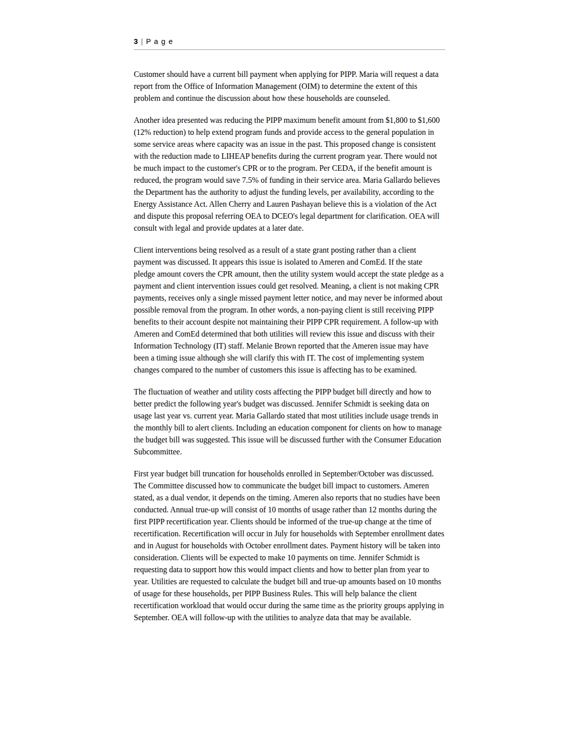3|P a g e
Customer should have a current bill payment when applying for PIPP. Maria will request a data report from the Office of Information Management (OIM) to determine the extent of this problem and continue the discussion about how these households are counseled.
Another idea presented was reducing the PIPP maximum benefit amount from $1,800 to $1,600 (12% reduction) to help extend program funds and provide access to the general population in some service areas where capacity was an issue in the past. This proposed change is consistent with the reduction made to LIHEAP benefits during the current program year. There would not be much impact to the customer's CPR or to the program. Per CEDA, if the benefit amount is reduced, the program would save 7.5% of funding in their service area. Maria Gallardo believes the Department has the authority to adjust the funding levels, per availability, according to the Energy Assistance Act. Allen Cherry and Lauren Pashayan believe this is a violation of the Act and dispute this proposal referring OEA to DCEO's legal department for clarification. OEA will consult with legal and provide updates at a later date.
Client interventions being resolved as a result of a state grant posting rather than a client payment was discussed. It appears this issue is isolated to Ameren and ComEd. If the state pledge amount covers the CPR amount, then the utility system would accept the state pledge as a payment and client intervention issues could get resolved. Meaning, a client is not making CPR payments, receives only a single missed payment letter notice, and may never be informed about possible removal from the program. In other words, a non-paying client is still receiving PIPP benefits to their account despite not maintaining their PIPP CPR requirement. A follow-up with Ameren and ComEd determined that both utilities will review this issue and discuss with their Information Technology (IT) staff. Melanie Brown reported that the Ameren issue may have been a timing issue although she will clarify this with IT. The cost of implementing system changes compared to the number of customers this issue is affecting has to be examined.
The fluctuation of weather and utility costs affecting the PIPP budget bill directly and how to better predict the following year's budget was discussed. Jennifer Schmidt is seeking data on usage last year vs. current year. Maria Gallardo stated that most utilities include usage trends in the monthly bill to alert clients. Including an education component for clients on how to manage the budget bill was suggested. This issue will be discussed further with the Consumer Education Subcommittee.
First year budget bill truncation for households enrolled in September/October was discussed. The Committee discussed how to communicate the budget bill impact to customers. Ameren stated, as a dual vendor, it depends on the timing. Ameren also reports that no studies have been conducted. Annual true-up will consist of 10 months of usage rather than 12 months during the first PIPP recertification year. Clients should be informed of the true-up change at the time of recertification. Recertification will occur in July for households with September enrollment dates and in August for households with October enrollment dates. Payment history will be taken into consideration. Clients will be expected to make 10 payments on time. Jennifer Schmidt is requesting data to support how this would impact clients and how to better plan from year to year. Utilities are requested to calculate the budget bill and true-up amounts based on 10 months of usage for these households, per PIPP Business Rules. This will help balance the client recertification workload that would occur during the same time as the priority groups applying in September. OEA will follow-up with the utilities to analyze data that may be available.